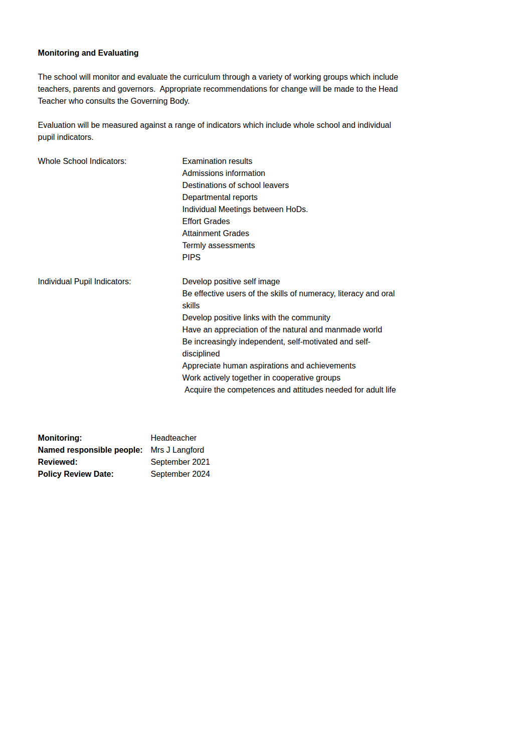Monitoring and Evaluating
The school will monitor and evaluate the curriculum through a variety of working groups which include teachers, parents and governors. Appropriate recommendations for change will be made to the Head Teacher who consults the Governing Body.
Evaluation will be measured against a range of indicators which include whole school and individual pupil indicators.
| Whole School Indicators: | Examination results Admissions information Destinations of school leavers Departmental reports Individual Meetings between HoDs. Effort Grades Attainment Grades Termly assessments PIPS |
| Individual Pupil Indicators: | Develop positive self image Be effective users of the skills of numeracy, literacy and oral skills Develop positive links with the community Have an appreciation of the natural and manmade world Be increasingly independent, self-motivated and self-disciplined Appreciate human aspirations and achievements Work actively together in cooperative groups Acquire the competences and attitudes needed for adult life |
| Monitoring: | Headteacher |
| Named responsible people: | Mrs J Langford |
| Reviewed: | September 2021 |
| Policy Review Date: | September 2024 |